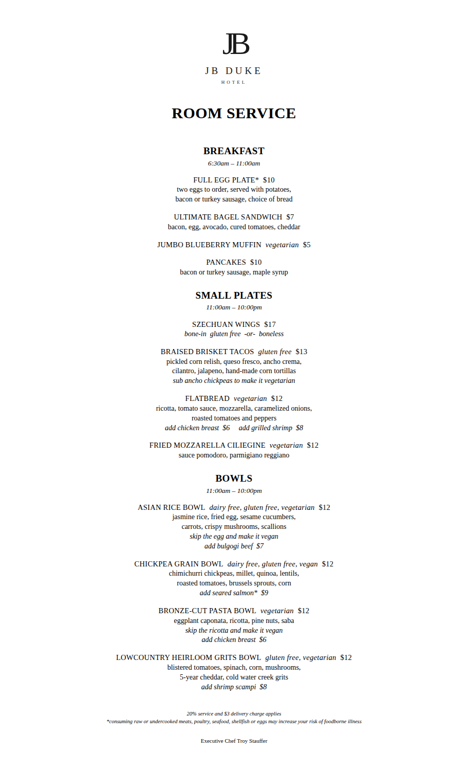JB
JB DUKE
HOTEL
ROOM SERVICE
BREAKFAST
6:30am – 11:00am
FULL EGG PLATE* $10
two eggs to order, served with potatoes,
bacon or turkey sausage, choice of bread
ULTIMATE BAGEL SANDWICH $7
bacon, egg, avocado, cured tomatoes, cheddar
JUMBO BLUEBERRY MUFFIN vegetarian $5
PANCAKES $10
bacon or turkey sausage, maple syrup
SMALL PLATES
11:00am – 10:00pm
SZECHUAN WINGS $17
bone-in gluten free -or- boneless
BRAISED BRISKET TACOS gluten free $13
pickled corn relish, queso fresco, ancho crema,
cilantro, jalapeno, hand-made corn tortillas
sub ancho chickpeas to make it vegetarian
FLATBREAD vegetarian $12
ricotta, tomato sauce, mozzarella, caramelized onions,
roasted tomatoes and peppers
add chicken breast $6 add grilled shrimp $8
FRIED MOZZARELLA CILIEGINE vegetarian $12
sauce pomodoro, parmigiano reggiano
BOWLS
11:00am – 10:00pm
ASIAN RICE BOWL dairy free, gluten free, vegetarian $12
jasmine rice, fried egg, sesame cucumbers,
carrots, crispy mushrooms, scallions
skip the egg and make it vegan
add bulgogi beef $7
CHICKPEA GRAIN BOWL dairy free, gluten free, vegan $12
chimichurri chickpeas, millet, quinoa, lentils,
roasted tomatoes, brussels sprouts, corn
add seared salmon* $9
BRONZE-CUT PASTA BOWL vegetarian $12
eggplant caponata, ricotta, pine nuts, saba
skip the ricotta and make it vegan
add chicken breast $6
LOWCOUNTRY HEIRLOOM GRITS BOWL gluten free, vegetarian $12
blistered tomatoes, spinach, corn, mushrooms,
5-year cheddar, cold water creek grits
add shrimp scampi $8
20% service and $3 delivery charge applies
*consuming raw or undercooked meats, poultry, seafood, shellfish or eggs may increase your risk of foodborne illness
Executive Chef Troy Stauffer